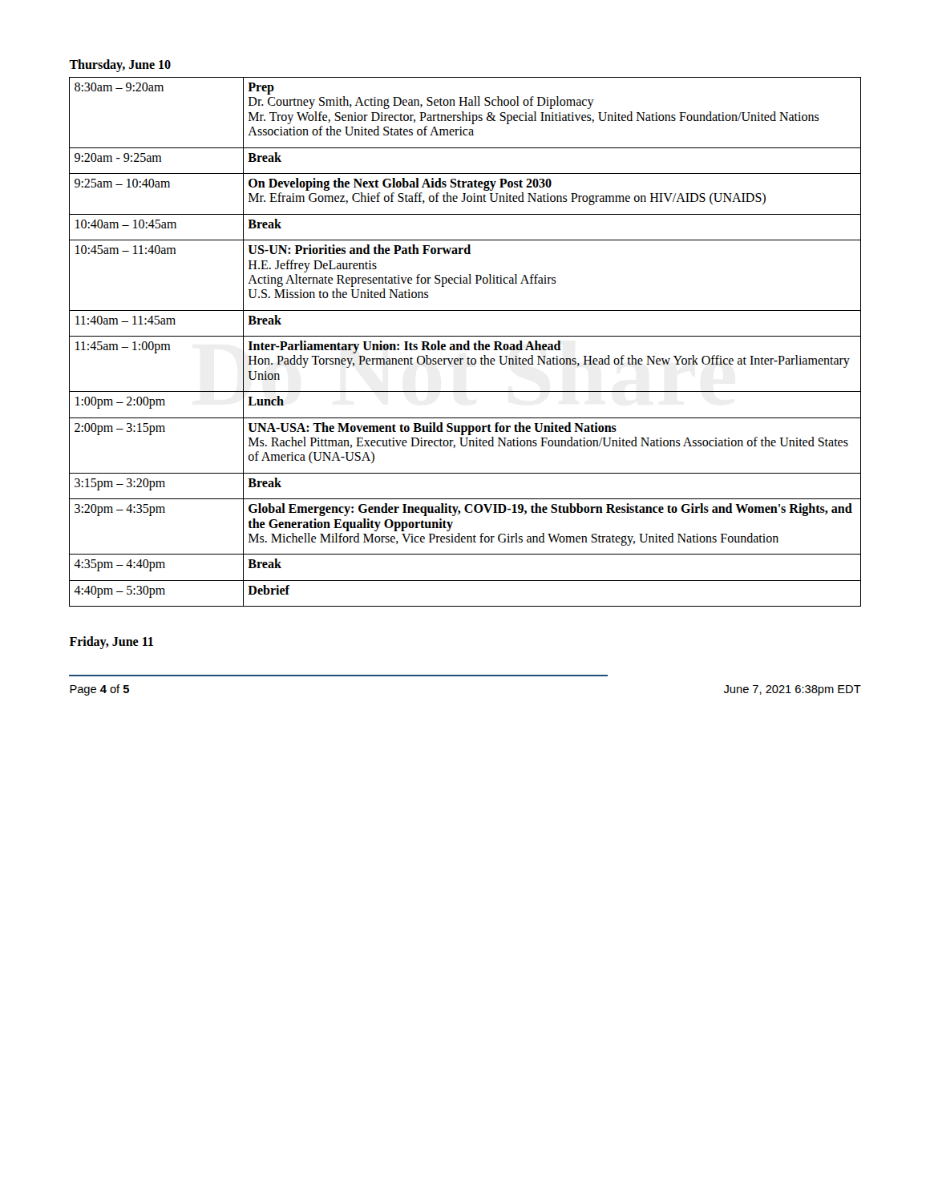Do Not Share
Thursday, June 10
| 8:30am – 9:20am | Prep Dr. Courtney Smith, Acting Dean, Seton Hall School of Diplomacy Mr. Troy Wolfe, Senior Director, Partnerships & Special Initiatives, United Nations Foundation/United Nations Association of the United States of America |
| 9:20am - 9:25am | Break |
| 9:25am – 10:40am | On Developing the Next Global Aids Strategy Post 2030 Mr. Efraim Gomez, Chief of Staff, of the Joint United Nations Programme on HIV/AIDS (UNAIDS) |
| 10:40am – 10:45am | Break |
| 10:45am – 11:40am | US-UN: Priorities and the Path Forward H.E. Jeffrey DeLaurentis Acting Alternate Representative for Special Political Affairs U.S. Mission to the United Nations |
| 11:40am – 11:45am | Break |
| 11:45am – 1:00pm | Inter-Parliamentary Union: Its Role and the Road Ahead Hon. Paddy Torsney, Permanent Observer to the United Nations, Head of the New York Office at Inter-Parliamentary Union |
| 1:00pm – 2:00pm | Lunch |
| 2:00pm – 3:15pm | UNA-USA: The Movement to Build Support for the United Nations Ms. Rachel Pittman, Executive Director, United Nations Foundation/United Nations Association of the United States of America (UNA-USA) |
| 3:15pm – 3:20pm | Break |
| 3:20pm – 4:35pm | Global Emergency: Gender Inequality, COVID-19, the Stubborn Resistance to Girls and Women's Rights, and the Generation Equality Opportunity Ms. Michelle Milford Morse, Vice President for Girls and Women Strategy, United Nations Foundation |
| 4:35pm – 4:40pm | Break |
| 4:40pm – 5:30pm | Debrief |
Friday, June 11
Page 4 of 5 June 7, 2021 6:38pm EDT